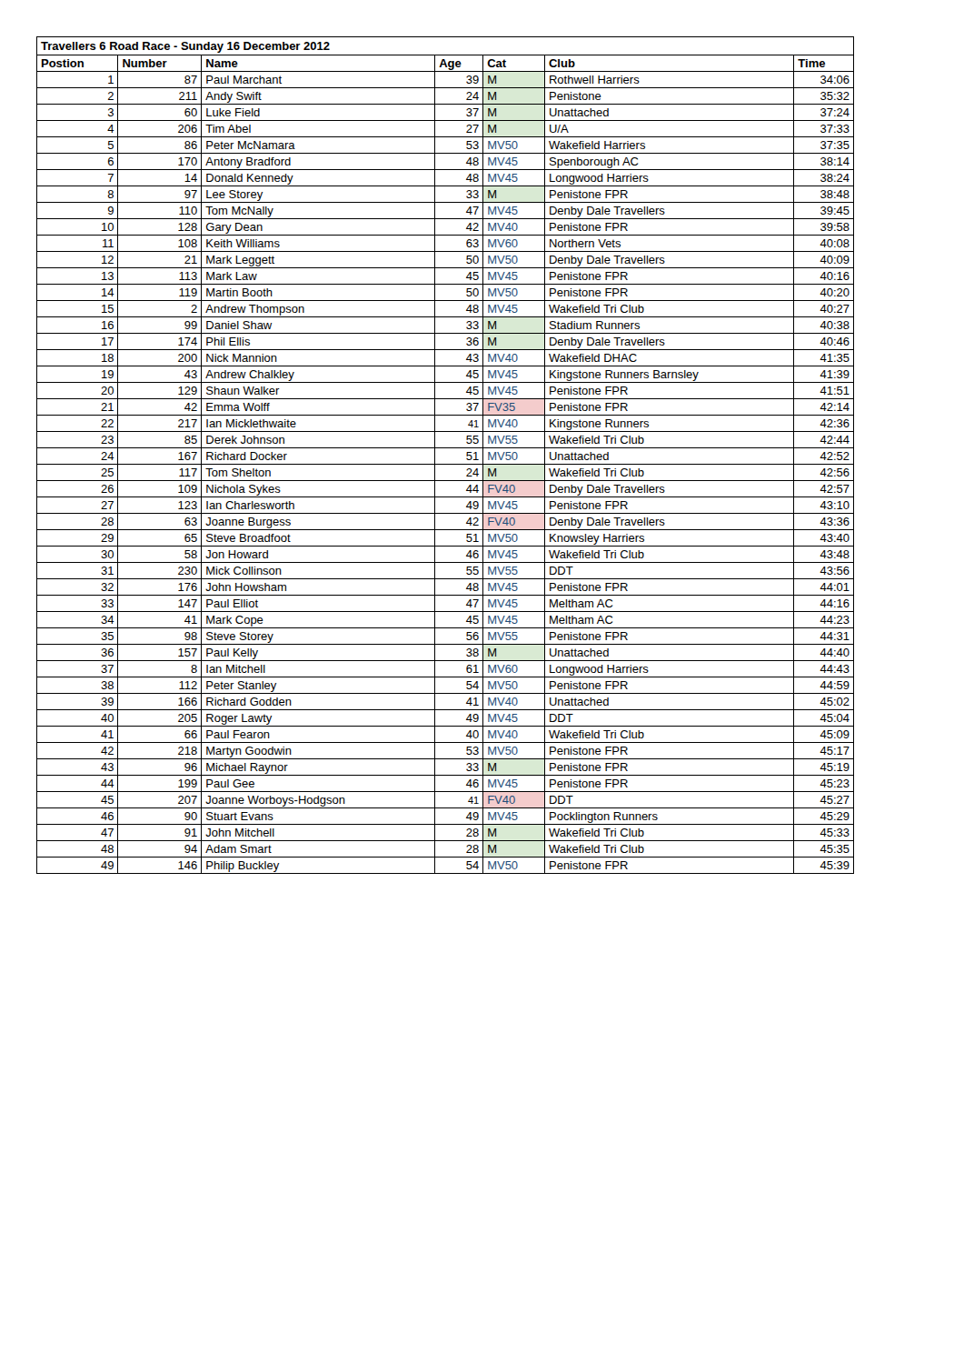Travellers 6 Road Race - Sunday 16 December 2012
| Postion | Number | Name | Age | Cat | Club | Time |
| --- | --- | --- | --- | --- | --- | --- |
| 1 | 87 | Paul Marchant | 39 | M | Rothwell Harriers | 34:06 |
| 2 | 211 | Andy Swift | 24 | M | Penistone | 35:32 |
| 3 | 60 | Luke Field | 37 | M | Unattached | 37:24 |
| 4 | 206 | Tim Abel | 27 | M | U/A | 37:33 |
| 5 | 86 | Peter McNamara | 53 | MV50 | Wakefield Harriers | 37:35 |
| 6 | 170 | Antony Bradford | 48 | MV45 | Spenborough AC | 38:14 |
| 7 | 14 | Donald Kennedy | 48 | MV45 | Longwood Harriers | 38:24 |
| 8 | 97 | Lee Storey | 33 | M | Penistone FPR | 38:48 |
| 9 | 110 | Tom McNally | 47 | MV45 | Denby Dale Travellers | 39:45 |
| 10 | 128 | Gary Dean | 42 | MV40 | Penistone FPR | 39:58 |
| 11 | 108 | Keith Williams | 63 | MV60 | Northern Vets | 40:08 |
| 12 | 21 | Mark Leggett | 50 | MV50 | Denby Dale Travellers | 40:09 |
| 13 | 113 | Mark Law | 45 | MV45 | Penistone FPR | 40:16 |
| 14 | 119 | Martin Booth | 50 | MV50 | Penistone FPR | 40:20 |
| 15 | 2 | Andrew Thompson | 48 | MV45 | Wakefield Tri Club | 40:27 |
| 16 | 99 | Daniel Shaw | 33 | M | Stadium Runners | 40:38 |
| 17 | 174 | Phil Ellis | 36 | M | Denby Dale Travellers | 40:46 |
| 18 | 200 | Nick Mannion | 43 | MV40 | Wakefield DHAC | 41:35 |
| 19 | 43 | Andrew Chalkley | 45 | MV45 | Kingstone Runners Barnsley | 41:39 |
| 20 | 129 | Shaun Walker | 45 | MV45 | Penistone FPR | 41:51 |
| 21 | 42 | Emma Wolff | 37 | FV35 | Penistone FPR | 42:14 |
| 22 | 217 | Ian Micklethwaite | 41 | MV40 | Kingstone Runners | 42:36 |
| 23 | 85 | Derek Johnson | 55 | MV55 | Wakefield Tri Club | 42:44 |
| 24 | 167 | Richard Docker | 51 | MV50 | Unattached | 42:52 |
| 25 | 117 | Tom Shelton | 24 | M | Wakefield Tri Club | 42:56 |
| 26 | 109 | Nichola Sykes | 44 | FV40 | Denby Dale Travellers | 42:57 |
| 27 | 123 | Ian Charlesworth | 49 | MV45 | Penistone FPR | 43:10 |
| 28 | 63 | Joanne Burgess | 42 | FV40 | Denby Dale Travellers | 43:36 |
| 29 | 65 | Steve Broadfoot | 51 | MV50 | Knowsley Harriers | 43:40 |
| 30 | 58 | Jon Howard | 46 | MV45 | Wakefield Tri Club | 43:48 |
| 31 | 230 | Mick Collinson | 55 | MV55 | DDT | 43:56 |
| 32 | 176 | John Howsham | 48 | MV45 | Penistone FPR | 44:01 |
| 33 | 147 | Paul Elliot | 47 | MV45 | Meltham AC | 44:16 |
| 34 | 41 | Mark Cope | 45 | MV45 | Meltham AC | 44:23 |
| 35 | 98 | Steve Storey | 56 | MV55 | Penistone FPR | 44:31 |
| 36 | 157 | Paul Kelly | 38 | M | Unattached | 44:40 |
| 37 | 8 | Ian Mitchell | 61 | MV60 | Longwood Harriers | 44:43 |
| 38 | 112 | Peter Stanley | 54 | MV50 | Penistone FPR | 44:59 |
| 39 | 166 | Richard Godden | 41 | MV40 | Unattached | 45:02 |
| 40 | 205 | Roger Lawty | 49 | MV45 | DDT | 45:04 |
| 41 | 66 | Paul Fearon | 40 | MV40 | Wakefield Tri Club | 45:09 |
| 42 | 218 | Martyn Goodwin | 53 | MV50 | Penistone FPR | 45:17 |
| 43 | 96 | Michael Raynor | 33 | M | Penistone FPR | 45:19 |
| 44 | 199 | Paul Gee | 46 | MV45 | Penistone FPR | 45:23 |
| 45 | 207 | Joanne Worboys-Hodgson | 41 | FV40 | DDT | 45:27 |
| 46 | 90 | Stuart Evans | 49 | MV45 | Pocklington Runners | 45:29 |
| 47 | 91 | John Mitchell | 28 | M | Wakefield Tri Club | 45:33 |
| 48 | 94 | Adam Smart | 28 | M | Wakefield Tri Club | 45:35 |
| 49 | 146 | Philip Buckley | 54 | MV50 | Penistone FPR | 45:39 |